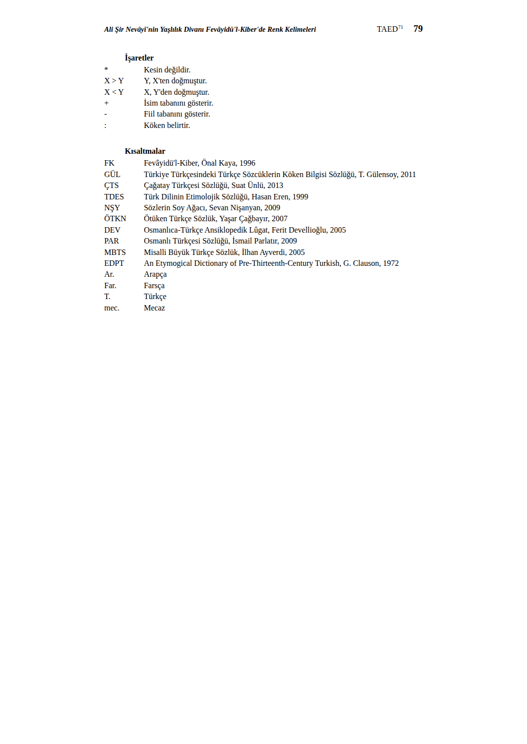Ali Şir Nevâyî'nin Yaşlılık Divanı Fevâyidü'l-Kiber'de Renk Kelimeleri
TAED71 79
İşaretler
| * | Kesin değildir. |
| X > Y | Y, X'ten doğmuştur. |
| X < Y | X, Y'den doğmuştur. |
| + | İsim tabanını gösterir. |
| - | Fiil tabanını gösterir. |
| : | Köken belirtir. |
Kısaltmalar
| FK | Fevâyidü'l-Kiber, Önal Kaya, 1996 |
| GÜL | Türkiye Türkçesindeki Türkçe Sözcüklerin Köken Bilgisi Sözlüğü, T. Gülensoy, 2011 |
| ÇTS | Çağatay Türkçesi Sözlüğü, Suat Ünlü, 2013 |
| TDES | Türk Dilinin Etimolojik Sözlüğü, Hasan Eren, 1999 |
| NŞY | Sözlerin Soy Ağacı, Sevan Nişanyan, 2009 |
| ÖTKN | Ötüken Türkçe Sözlük, Yaşar Çağbayır, 2007 |
| DEV | Osmanlıca-Türkçe Ansiklopedik Lûgat, Ferit Devellioğlu, 2005 |
| PAR | Osmanlı Türkçesi Sözlüğü, İsmail Parlatır, 2009 |
| MBTS | Misalli Büyük Türkçe Sözlük, İlhan Ayverdi, 2005 |
| EDPT | An Etymogical Dictionary of Pre-Thirteenth-Century Turkish, G. Clauson, 1972 |
| Ar. | Arapça |
| Far. | Farsça |
| T. | Türkçe |
| mec. | Mecaz |